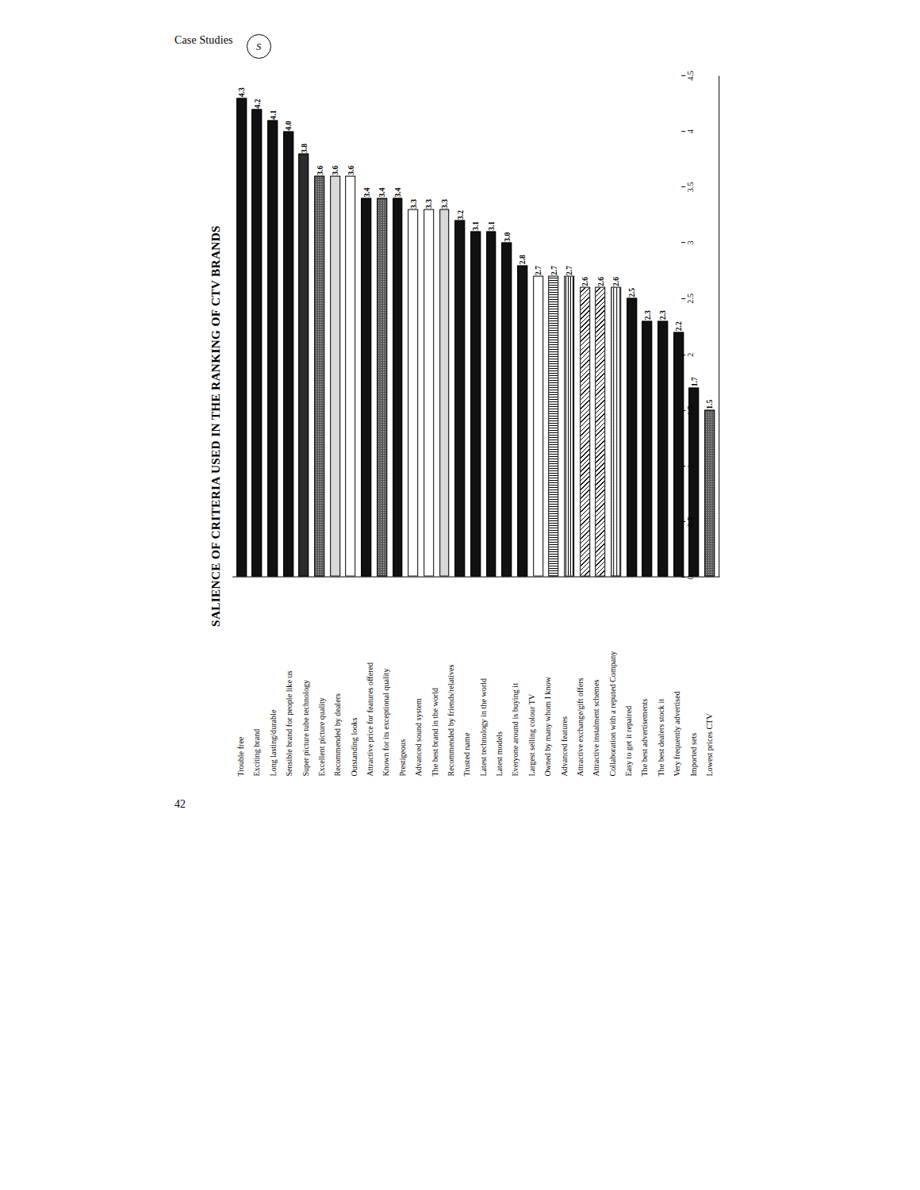Case Studies
Salience of Criteria Used in the Ranking of CTV Brands
Trouble free
Exciting brand
Long lasting/durable
Sensible brand for people like us
Super picture tube technology
Excellent picture quality
Recommended by dealers
Outstanding looks
Attractive price for features offered
Known for its exceptional quality
Prestigeous
Advanced sound system
The best brand in the world
Recommended by friends/relatives
Trusted name
Latest technology in the world
Latest models
Everyone around is buying it
Largest selling colour TV
Owned by many whom I know
Advanced features
Attractive exchange/gift offers
Attractive instalment schemes
Collaboration with a reputed Company
Easy to get it repaired
The best advertisements
The best dealers stock it
Very frequently advertised
Imported sets
Lowest prices CTV
4.3
4.2
4.1
4.0
3.8
3.6
3.6
3.6
3.4
3.4
3.4
3.3
3.3
3.3
3.2
3.1
3.1
3.0
2.8
2.7
2.7
2.7
2.6
2.6
2.6
2.5
2.3
2.3
2.2
1.7
1.5
0 0.5 1 1.5 2 2.5 3 3.5 4 4.5
42